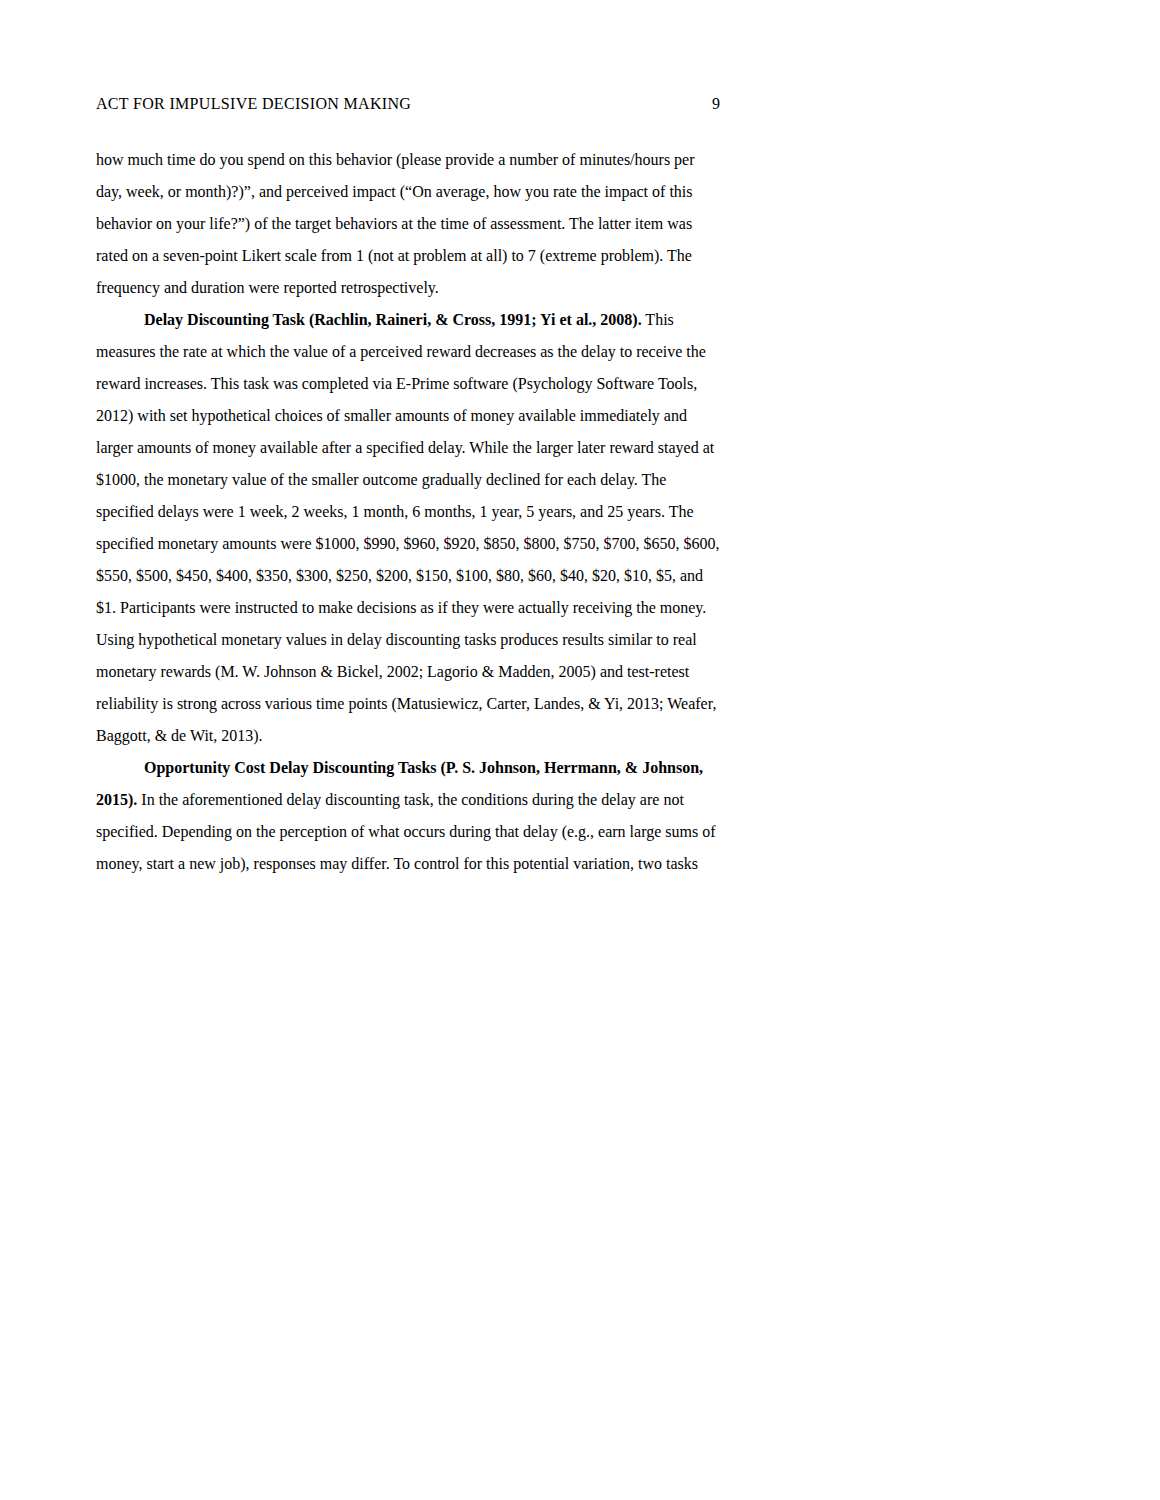ACT FOR IMPULSIVE DECISION MAKING 9
how much time do you spend on this behavior (please provide a number of minutes/hours per day, week, or month)?)”, and perceived impact (“On average, how you rate the impact of this behavior on your life?”) of the target behaviors at the time of assessment. The latter item was rated on a seven-point Likert scale from 1 (not at problem at all) to 7 (extreme problem). The frequency and duration were reported retrospectively.
Delay Discounting Task (Rachlin, Raineri, & Cross, 1991; Yi et al., 2008). This measures the rate at which the value of a perceived reward decreases as the delay to receive the reward increases. This task was completed via E-Prime software (Psychology Software Tools, 2012) with set hypothetical choices of smaller amounts of money available immediately and larger amounts of money available after a specified delay. While the larger later reward stayed at $1000, the monetary value of the smaller outcome gradually declined for each delay. The specified delays were 1 week, 2 weeks, 1 month, 6 months, 1 year, 5 years, and 25 years. The specified monetary amounts were $1000, $990, $960, $920, $850, $800, $750, $700, $650, $600, $550, $500, $450, $400, $350, $300, $250, $200, $150, $100, $80, $60, $40, $20, $10, $5, and $1. Participants were instructed to make decisions as if they were actually receiving the money. Using hypothetical monetary values in delay discounting tasks produces results similar to real monetary rewards (M. W. Johnson & Bickel, 2002; Lagorio & Madden, 2005) and test-retest reliability is strong across various time points (Matusiewicz, Carter, Landes, & Yi, 2013; Weafer, Baggott, & de Wit, 2013).
Opportunity Cost Delay Discounting Tasks (P. S. Johnson, Herrmann, & Johnson, 2015). In the aforementioned delay discounting task, the conditions during the delay are not specified. Depending on the perception of what occurs during that delay (e.g., earn large sums of money, start a new job), responses may differ. To control for this potential variation, two tasks